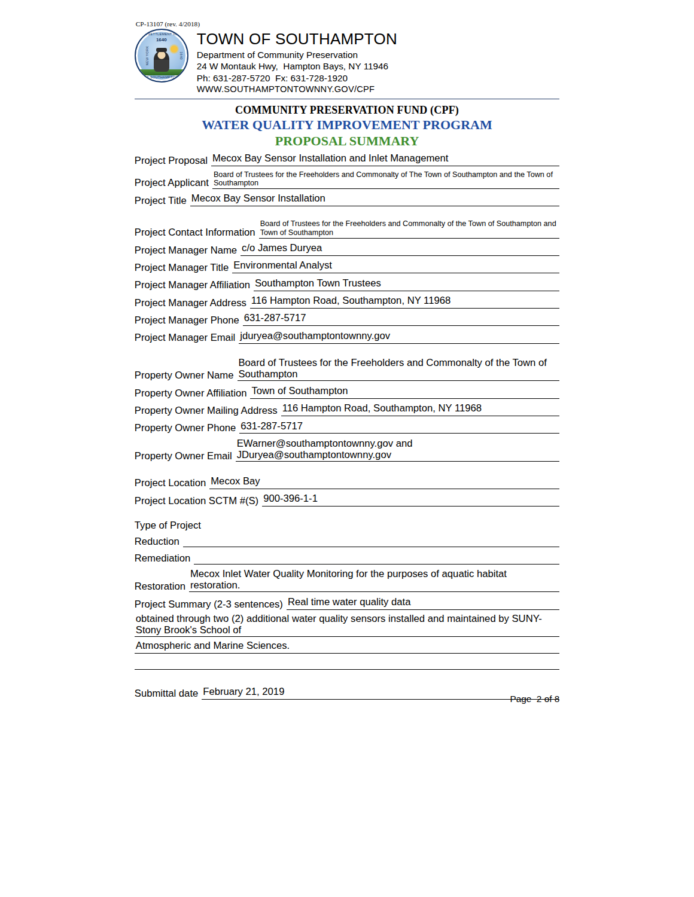CP-13107 (rev. 4/2018)
1640
FIRST ENGLISH SETTLEMENT IN THE STATE OF TOWN OF SOUTHAMPTON SEAL NEW YORK 1640
TOWN OF SOUTHAMPTON
Department of Community Preservation
24 W Montauk Hwy, Hampton Bays, NY 11946
Ph: 631-287-5720 Fx: 631-728-1920
WWW.SOUTHAMPTONTOWNNY.GOV/CPF
COMMUNITY PRESERVATION FUND (CPF)
WATER QUALITY IMPROVEMENT PROGRAM
PROPOSAL SUMMARY
Project Proposal
Mecox Bay Sensor Installation and Inlet Management
Project Applicant
Board of Trustees for the Freeholders and Commonalty of The Town of Southampton and the Town of Southampton
Project Title
Mecox Bay Sensor Installation
Project Contact Information
Board of Trustees for the Freeholders and Commonalty of the Town of Southampton and Town of Southampton
Project Manager Name
c/o James Duryea
Project Manager Title
Environmental Analyst
Project Manager Affiliation
Southampton Town Trustees
Project Manager Address
116 Hampton Road, Southampton, NY 11968
Project Manager Phone
631-287-5717
Project Manager Email
jduryea@southamptontownny.gov
Property Owner Name
Board of Trustees for the Freeholders and Commonalty of the Town of Southampton
Property Owner Affiliation
Town of Southampton
Property Owner Mailing Address
116 Hampton Road, Southampton, NY 11968
Property Owner Phone
631-287-5717
Property Owner Email
EWarner@southamptontownny.gov and JDuryea@southamptontownny.gov
Project Location
Mecox Bay
Project Location SCTM #(S)
900-396-1-1
Type of Project
Reduction
Remediation
Restoration
Mecox Inlet Water Quality Monitoring for the purposes of aquatic habitat restoration.
Project Summary (2-3 sentences)
Real time water quality data
obtained through two (2) additional water quality sensors installed and maintained by SUNY- Stony Brook's School of
Atmospheric and Marine Sciences.
Submittal date
February 21, 2019
Page 2 of 8